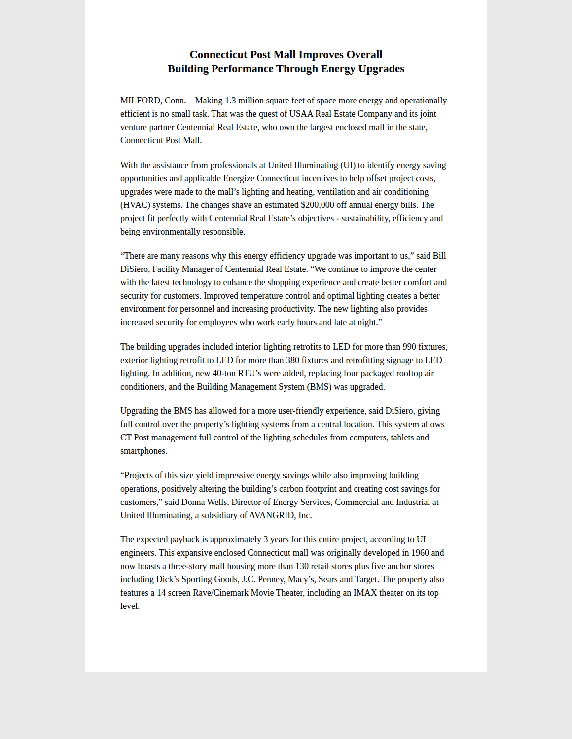Connecticut Post Mall Improves Overall
Building Performance Through Energy Upgrades
MILFORD, Conn. – Making 1.3 million square feet of space more energy and operationally efficient is no small task. That was the quest of USAA Real Estate Company and its joint venture partner Centennial Real Estate, who own the largest enclosed mall in the state, Connecticut Post Mall.
With the assistance from professionals at United Illuminating (UI) to identify energy saving opportunities and applicable Energize Connecticut incentives to help offset project costs, upgrades were made to the mall’s lighting and heating, ventilation and air conditioning (HVAC) systems. The changes shave an estimated $200,000 off annual energy bills. The project fit perfectly with Centennial Real Estate’s objectives - sustainability, efficiency and being environmentally responsible.
“There are many reasons why this energy efficiency upgrade was important to us,” said Bill DiSiero, Facility Manager of Centennial Real Estate. “We continue to improve the center with the latest technology to enhance the shopping experience and create better comfort and security for customers. Improved temperature control and optimal lighting creates a better environment for personnel and increasing productivity. The new lighting also provides increased security for employees who work early hours and late at night.”
The building upgrades included interior lighting retrofits to LED for more than 990 fixtures, exterior lighting retrofit to LED for more than 380 fixtures and retrofitting signage to LED lighting. In addition, new 40-ton RTU’s were added, replacing four packaged rooftop air conditioners, and the Building Management System (BMS) was upgraded.
Upgrading the BMS has allowed for a more user-friendly experience, said DiSiero, giving full control over the property’s lighting systems from a central location. This system allows CT Post management full control of the lighting schedules from computers, tablets and smartphones.
“Projects of this size yield impressive energy savings while also improving building operations, positively altering the building’s carbon footprint and creating cost savings for customers,” said Donna Wells, Director of Energy Services, Commercial and Industrial at United Illuminating, a subsidiary of AVANGRID, Inc.
The expected payback is approximately 3 years for this entire project, according to UI engineers. This expansive enclosed Connecticut mall was originally developed in 1960 and now boasts a three-story mall housing more than 130 retail stores plus five anchor stores including Dick’s Sporting Goods, J.C. Penney, Macy’s, Sears and Target. The property also features a 14 screen Rave/Cinemark Movie Theater, including an IMAX theater on its top level.